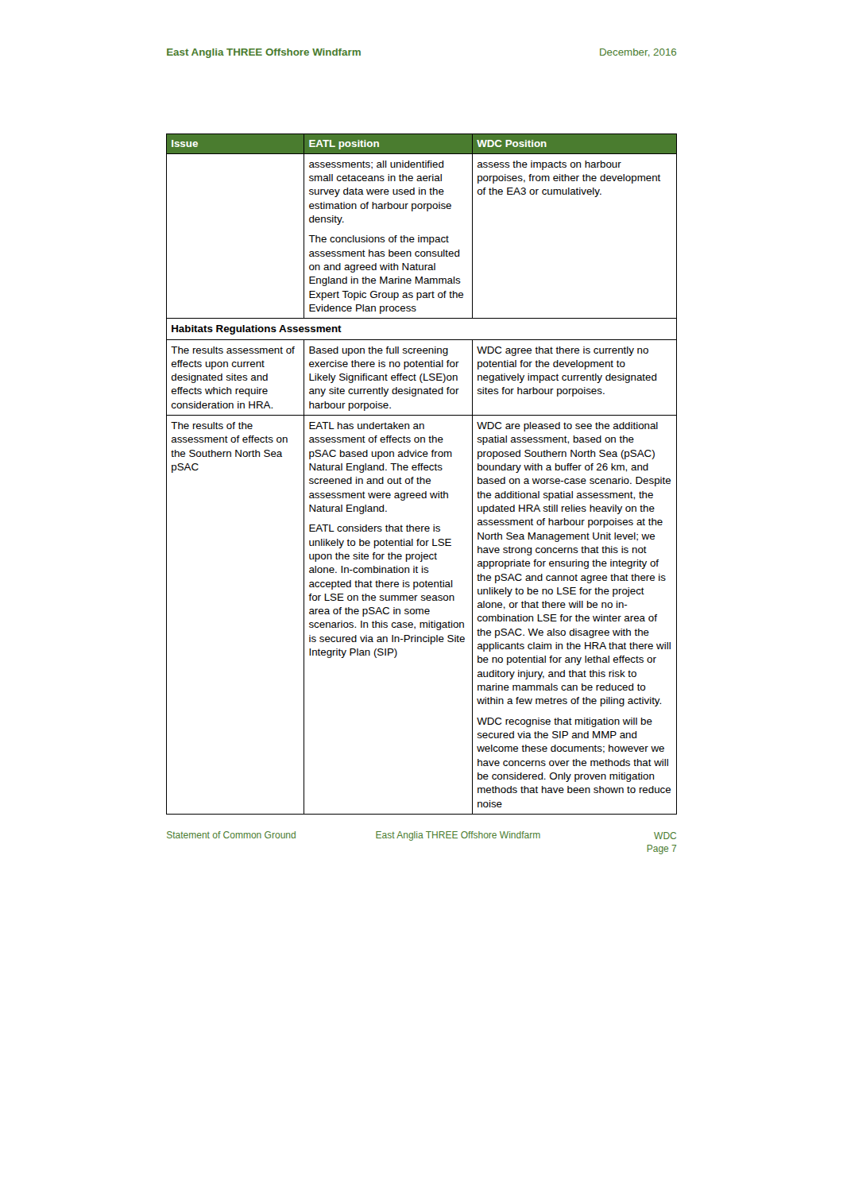East Anglia THREE Offshore Windfarm
December, 2016
| Issue | EATL position | WDC Position |
| --- | --- | --- |
| | assessments; all unidentified small cetaceans in the aerial survey data were used in the estimation of harbour porpoise density. The conclusions of the impact assessment has been consulted on and agreed with Natural England in the Marine Mammals Expert Topic Group as part of the Evidence Plan process | assess the impacts on harbour porpoises, from either the development of the EA3 or cumulatively. |
| Habitats Regulations Assessment |
| The results assessment of effects upon current designated sites and effects which require consideration in HRA. | Based upon the full screening exercise there is no potential for Likely Significant effect (LSE)on any site currently designated for harbour porpoise. | WDC agree that there is currently no potential for the development to negatively impact currently designated sites for harbour porpoises. |
| The results of the assessment of effects on the Southern North Sea pSAC | EATL has undertaken an assessment of effects on the pSAC based upon advice from Natural England. The effects screened in and out of the assessment were agreed with Natural England. EATL considers that there is unlikely to be potential for LSE upon the site for the project alone. In-combination it is accepted that there is potential for LSE on the summer season area of the pSAC in some scenarios. In this case, mitigation is secured via an In-Principle Site Integrity Plan (SIP) | WDC are pleased to see the additional spatial assessment, based on the proposed Southern North Sea (pSAC) boundary with a buffer of 26 km, and based on a worse-case scenario. Despite the additional spatial assessment, the updated HRA still relies heavily on the assessment of harbour porpoises at the North Sea Management Unit level; we have strong concerns that this is not appropriate for ensuring the integrity of the pSAC and cannot agree that there is unlikely to be no LSE for the project alone, or that there will be no in-combination LSE for the winter area of the pSAC. We also disagree with the applicants claim in the HRA that there will be no potential for any lethal effects or auditory injury, and that this risk to marine mammals can be reduced to within a few metres of the piling activity. WDC recognise that mitigation will be secured via the SIP and MMP and welcome these documents; however we have concerns over the methods that will be considered. Only proven mitigation methods that have been shown to reduce noise |
Statement of Common Ground
East Anglia THREE Offshore Windfarm
WDC
Page 7